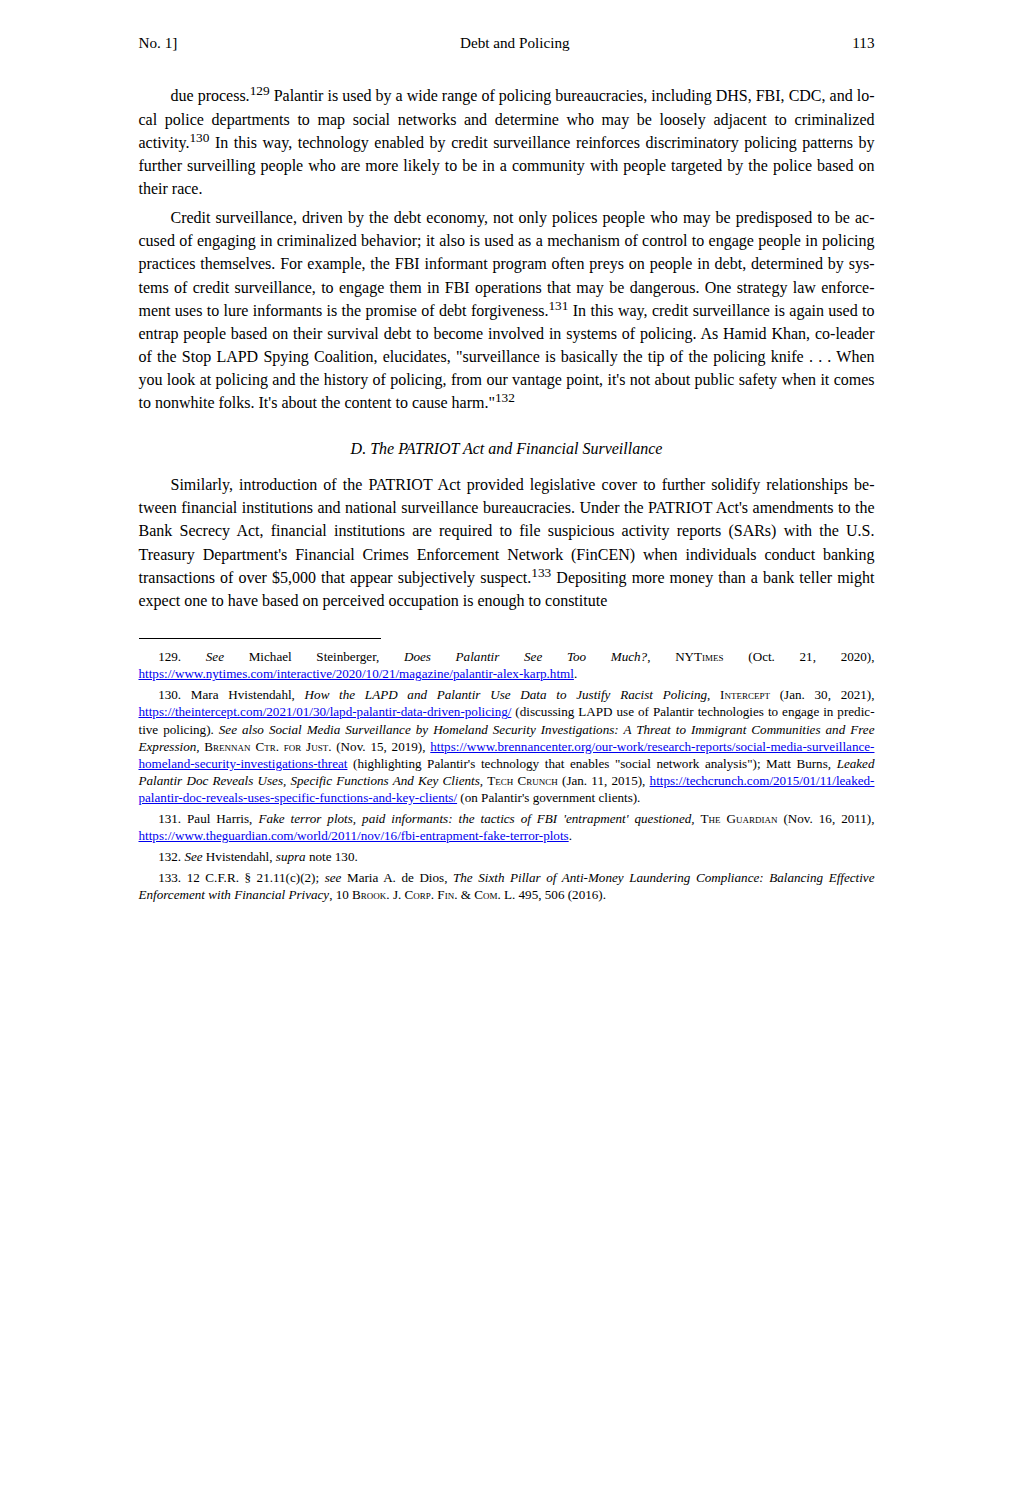No. 1] Debt and Policing 113
due process.129 Palantir is used by a wide range of policing bureaucracies, including DHS, FBI, CDC, and local police departments to map social networks and determine who may be loosely adjacent to criminalized activity.130 In this way, technology enabled by credit surveillance reinforces discriminatory policing patterns by further surveilling people who are more likely to be in a community with people targeted by the police based on their race.
Credit surveillance, driven by the debt economy, not only polices people who may be predisposed to be accused of engaging in criminalized behavior; it also is used as a mechanism of control to engage people in policing practices themselves. For example, the FBI informant program often preys on people in debt, determined by systems of credit surveillance, to engage them in FBI operations that may be dangerous. One strategy law enforcement uses to lure informants is the promise of debt forgiveness.131 In this way, credit surveillance is again used to entrap people based on their survival debt to become involved in systems of policing. As Hamid Khan, co-leader of the Stop LAPD Spying Coalition, elucidates, "surveillance is basically the tip of the policing knife . . . When you look at policing and the history of policing, from our vantage point, it's not about public safety when it comes to nonwhite folks. It's about the content to cause harm."132
D. The PATRIOT Act and Financial Surveillance
Similarly, introduction of the PATRIOT Act provided legislative cover to further solidify relationships between financial institutions and national surveillance bureaucracies. Under the PATRIOT Act's amendments to the Bank Secrecy Act, financial institutions are required to file suspicious activity reports (SARs) with the U.S. Treasury Department's Financial Crimes Enforcement Network (FinCEN) when individuals conduct banking transactions of over $5,000 that appear subjectively suspect.133 Depositing more money than a bank teller might expect one to have based on perceived occupation is enough to constitute
129. See Michael Steinberger, Does Palantir See Too Much?, NYTimes (Oct. 21, 2020), https://www.nytimes.com/interactive/2020/10/21/magazine/palantir-alex-karp.html.
130. Mara Hvistendahl, How the LAPD and Palantir Use Data to Justify Racist Policing, Intercept (Jan. 30, 2021), https://theintercept.com/2021/01/30/lapd-palantir-data-driven-policing/ (discussing LAPD use of Palantir technologies to engage in predictive policing). See also Social Media Surveillance by Homeland Security Investigations: A Threat to Immigrant Communities and Free Expression, Brennan Ctr. for Just. (Nov. 15, 2019), https://www.brennancenter.org/our-work/research-reports/social-media-surveillance-homeland-security-investigations-threat (highlighting Palantir's technology that enables "social network analysis"); Matt Burns, Leaked Palantir Doc Reveals Uses, Specific Functions And Key Clients, Tech Crunch (Jan. 11, 2015), https://techcrunch.com/2015/01/11/leaked-palantir-doc-reveals-uses-specific-functions-and-key-clients/ (on Palantir's government clients).
131. Paul Harris, Fake terror plots, paid informants: the tactics of FBI 'entrapment' questioned, The Guardian (Nov. 16, 2011), https://www.theguardian.com/world/2011/nov/16/fbi-entrapment-fake-terror-plots.
132. See Hvistendahl, supra note 130.
133. 12 C.F.R. § 21.11(c)(2); see Maria A. de Dios, The Sixth Pillar of Anti-Money Laundering Compliance: Balancing Effective Enforcement with Financial Privacy, 10 Brook. J. Corp. Fin. & Com. L. 495, 506 (2016).